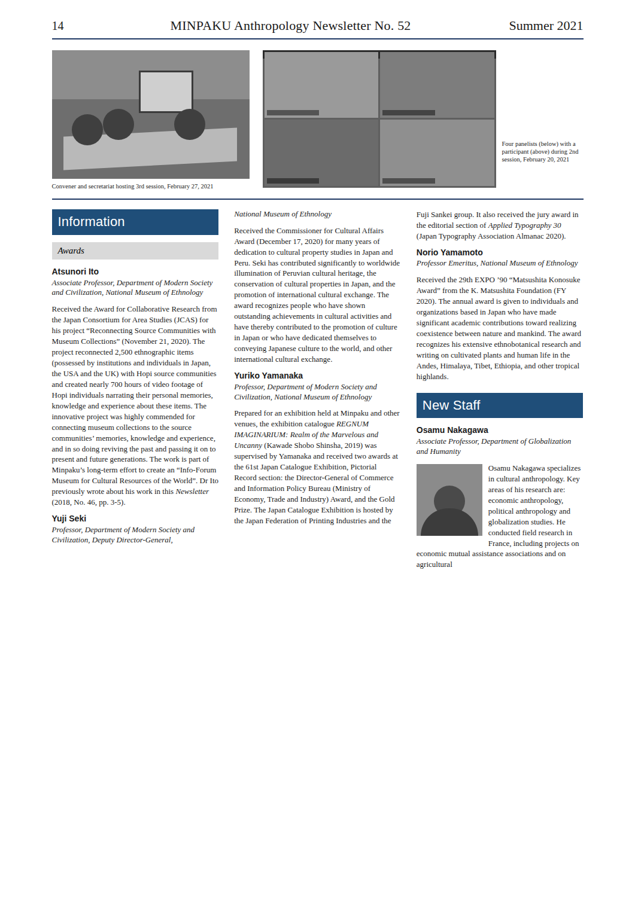14
MINPAKU Anthropology Newsletter No. 52
Summer 2021
Convener and secretariat hosting 3rd session, February 27, 2021
Four panelists (below) with a participant (above) during 2nd session, February 20, 2021
Information
Awards
Atsunori Ito
Associate Professor, Department of Modern Society and Civilization, National Museum of Ethnology
Received the Award for Collaborative Research from the Japan Consortium for Area Studies (JCAS) for his project “Reconnecting Source Communities with Museum Collections” (November 21, 2020). The project reconnected 2,500 ethnographic items (possessed by institutions and individuals in Japan, the USA and the UK) with Hopi source communities and created nearly 700 hours of video footage of Hopi individuals narrating their personal memories, knowledge and experience about these items. The innovative project was highly commended for connecting museum collections to the source communities’ memories, knowledge and experience, and in so doing reviving the past and passing it on to present and future generations. The work is part of Minpaku’s long-term effort to create an “Info-Forum Museum for Cultural Resources of the World”. Dr Ito previously wrote about his work in this Newsletter (2018, No. 46, pp. 3-5).
Yuji Seki
Professor, Department of Modern Society and Civilization, Deputy Director-General,
National Museum of Ethnology
Received the Commissioner for Cultural Affairs Award (December 17, 2020) for many years of dedication to cultural property studies in Japan and Peru. Seki has contributed significantly to worldwide illumination of Peruvian cultural heritage, the conservation of cultural properties in Japan, and the promotion of international cultural exchange. The award recognizes people who have shown outstanding achievements in cultural activities and have thereby contributed to the promotion of culture in Japan or who have dedicated themselves to conveying Japanese culture to the world, and other international cultural exchange.
Yuriko Yamanaka
Professor, Department of Modern Society and Civilization, National Museum of Ethnology
Prepared for an exhibition held at Minpaku and other venues, the exhibition catalogue REGNUM IMAGINARIUM: Realm of the Marvelous and Uncanny (Kawade Shobo Shinsha, 2019) was supervised by Yamanaka and received two awards at the 61st Japan Catalogue Exhibition, Pictorial Record section: the Director-General of Commerce and Information Policy Bureau (Ministry of Economy, Trade and Industry) Award, and the Gold Prize. The Japan Catalogue Exhibition is hosted by the Japan Federation of Printing Industries and the
Fuji Sankei group. It also received the jury award in the editorial section of Applied Typography 30 (Japan Typography Association Almanac 2020).
Norio Yamamoto
Professor Emeritus, National Museum of Ethnology
Received the 29th EXPO ’90 “Matsushita Konosuke Award” from the K. Matsushita Foundation (FY 2020). The annual award is given to individuals and organizations based in Japan who have made significant academic contributions toward realizing coexistence between nature and mankind. The award recognizes his extensive ethnobotanical research and writing on cultivated plants and human life in the Andes, Himalaya, Tibet, Ethiopia, and other tropical highlands.
New Staff
Osamu Nakagawa
Associate Professor, Department of Globalization and Humanity
Osamu Nakagawa specializes in cultural anthropology. Key areas of his research are: economic anthropology, political anthropology and globalization studies. He conducted field research in France, including projects on economic mutual assistance associations and on agricultural